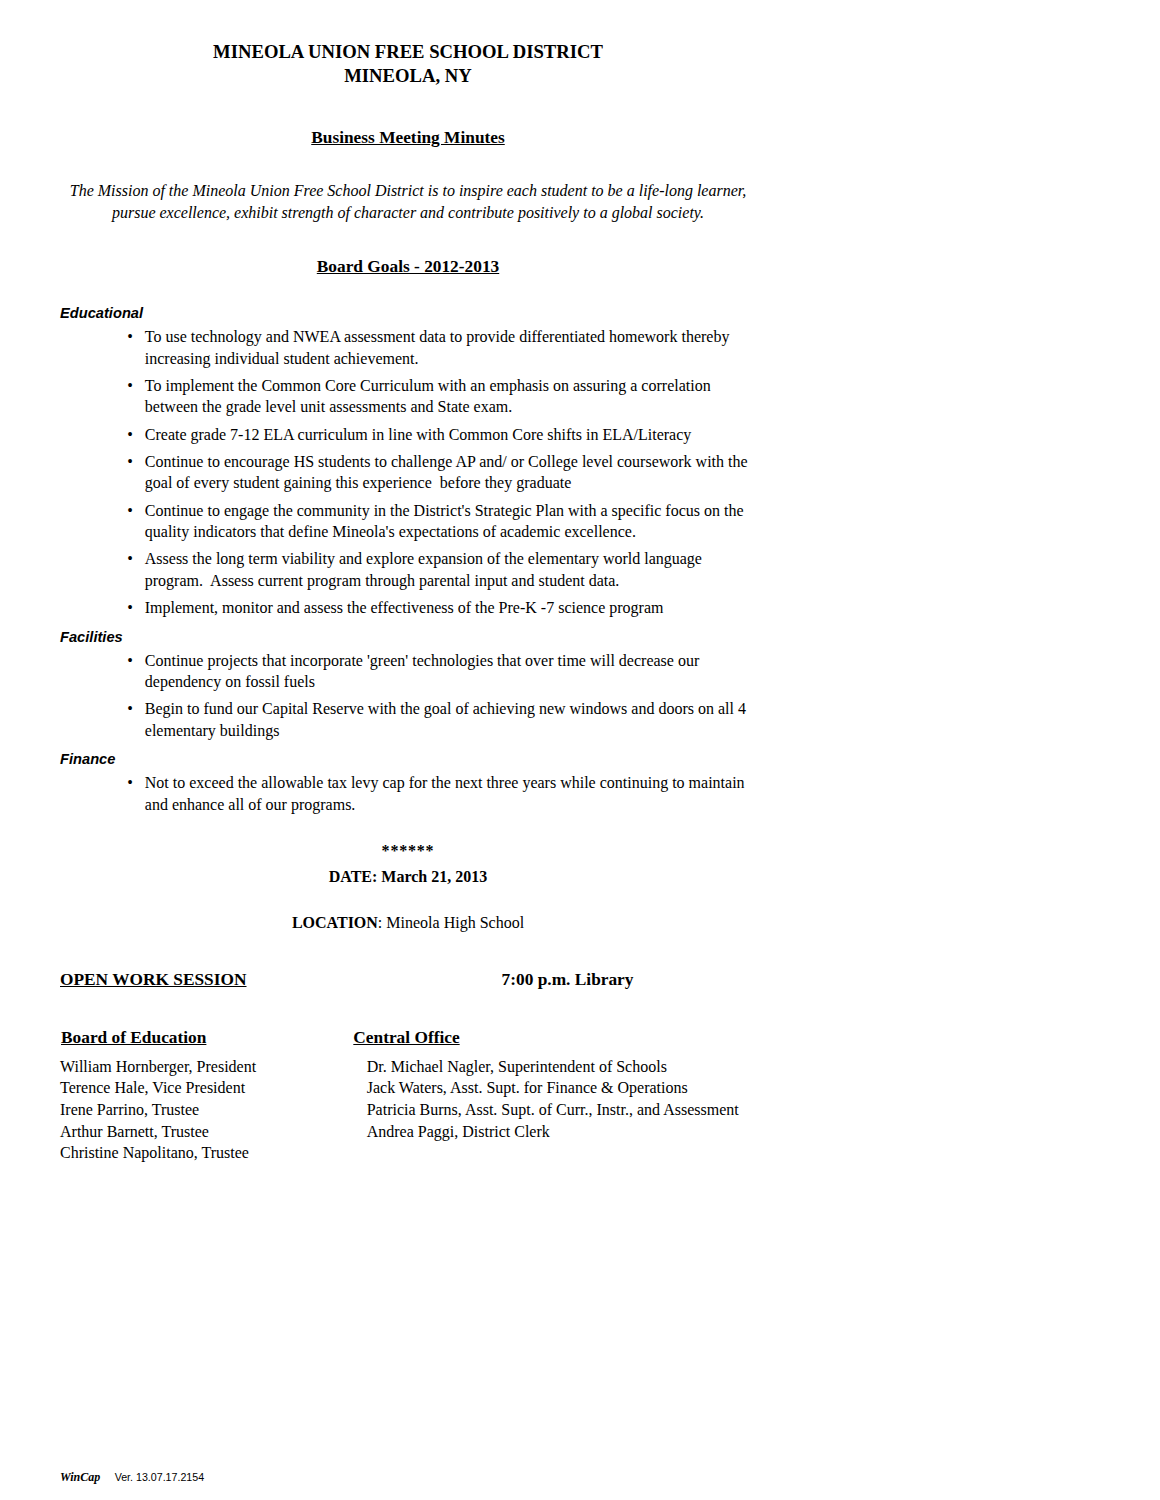MINEOLA UNION FREE SCHOOL DISTRICT
MINEOLA, NY
Business Meeting Minutes
The Mission of the Mineola Union Free School District is to inspire each student to be a life-long learner, pursue excellence, exhibit strength of character and contribute positively to a global society.
Board Goals - 2012-2013
Educational
To use technology and NWEA assessment data to provide differentiated homework thereby increasing individual student achievement.
To implement the Common Core Curriculum with an emphasis on assuring a correlation between the grade level unit assessments and State exam.
Create grade 7-12 ELA curriculum in line with Common Core shifts in ELA/Literacy
Continue to encourage HS students to challenge AP and/ or College level coursework with the goal of every student gaining this experience before they graduate
Continue to engage the community in the District's Strategic Plan with a specific focus on the quality indicators that define Mineola's expectations of academic excellence.
Assess the long term viability and explore expansion of the elementary world language program. Assess current program through parental input and student data.
Implement, monitor and assess the effectiveness of the Pre-K -7 science program
Facilities
Continue projects that incorporate 'green' technologies that over time will decrease our dependency on fossil fuels
Begin to fund our Capital Reserve with the goal of achieving new windows and doors on all 4 elementary buildings
Finance
Not to exceed the allowable tax levy cap for the next three years while continuing to maintain and enhance all of our programs.
******
DATE: March 21, 2013
LOCATION: Mineola High School
OPEN WORK SESSION7:00 p.m. Library
| Board of Education | Central Office |
| --- | --- |
| William Hornberger, President | Dr. Michael Nagler, Superintendent of Schools |
| Terence Hale, Vice President | Jack Waters, Asst. Supt. for Finance & Operations |
| Irene Parrino, Trustee | Patricia Burns, Asst. Supt. of Curr., Instr., and Assessment |
| Arthur Barnett, Trustee | Andrea Paggi, District Clerk |
| Christine Napolitano, Trustee | |
WinCap Ver. 13.07.17.2154